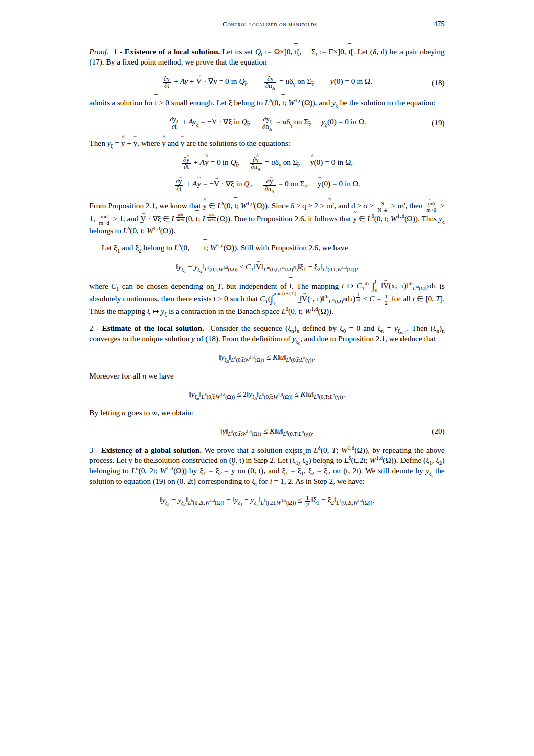Control localized on manifolds 475
Proof. 1 - Existence of a local solution. Let us set Qt := Ω×]0, t[, Σt := Γ×]0, t[. Let (δ, d) be a pair obeying (17). By a fixed point method, we prove that the equation
∂y∂t + Ay + V · ∇y = 0 in Qt, ∂y∂nA = uδγ on Σt, y(0) = 0 in Ω, (18)
admits a solution for t > 0 small enough. Let ξ belong to Lδ(0, t; W1,d(Ω)), and yξ be the solution to the equation:
∂yξ∂t + Ayξ = −V · ∇ξ in Qt, ∂yξ∂nA = uδγ on Σt, yξ(0) = 0 in Ω. (19)
Then yξ = y + y, where y and y are the solutions to the equations:
∂y∂t + Ay = 0 in Qt, ∂y∂nA = uδγ on Σt, y(0) = 0 in Ω,
∂y∂t + Ay = −V · ∇ξ in Qt, ∂y∂nA = 0 on Σt, y(0) = 0 in Ω.
From Proposition 2.1, we know that y ∈ Lδ(0, t; W1,d(Ω)). Since δ ≥ q ≥ 2 > m′, and d ≥ σ ≥ NN−1 > m′, then mδ m+δ > 1, md m+d > 1, and V · ∇ξ ∈ Lmδ m+δ(0, t; Lmd m+d(Ω)). Due to Proposition 2.6, it follows that y ∈ Lδ(0, t; W1,d(Ω)). Thus yξ belongs to Lδ(0, t; W1,d(Ω)).
Let ξ1 and ξ2 belong to Lδ(0, t; W1,d(Ω)). Still with Proposition 2.6, we have
‖yξ1 − yξ2‖Lδ(0,t;W1,d(Ω)) ≤ C1‖V‖Lm(0,t;Lm(Ω)N)‖ξ1 − ξ2‖Lδ(0,t;W1,d(Ω)),
where C1 can be chosen depending on T, but independent of t. The mapping t ↦ C1m ∫t 0 ‖V(x, τ)‖mLm(Ω)Ndτ is absolutely continuous, then there exists t > 0 such that C1(∫min{t+t,T}t ‖V(·, τ)‖mLm(Ω)Ndτ)1 m ≤ C = 12 for all t ∈ [0, T]. Thus the mapping ξ ↦ yξ is a contraction in the Banach space Lδ(0, t; W1,d(Ω)).
2 - Estimate of the local solution. Consider the sequence (ξn)n defined by ξ0 = 0 and ξn = yξn−1. Then (ξn)n converges to the unique solution y of (18). From the definition of yξ0, and due to Proposition 2.1, we deduce that
‖yξ0‖Lδ(0,t;W1,d(Ω)) ≤ K‖u‖Lq(0,t;Lσ(γ)).
Moreover for all n we have
‖yξn‖Lδ(0,t;W1,d(Ω)) ≤ 2‖yξ0‖Lδ(0,t;W1,d(Ω)) ≤ K‖u‖Lq(0,T;Lσ(γ)).
By letting n goes to ∞, we obtain:
‖y‖Lδ(0,t;W1,d(Ω)) ≤ K‖u‖Lq(0,T;Lσ(γ)). (20)
3 - Existence of a global solution. We prove that a solution exists in Lδ(0, T; W1,d(Ω)), by repeating the above process. Let y be the solution constructed on (0, t) in Step 2. Let (ξ1, ξ2) belong to Lδ(t, 2t; W1,d(Ω)). Define (ξ1, ξ2) belonging to Lδ(0, 2t; W1,d(Ω)) by ξ1 = ξ2 = y on (0, t), and ξ1 = ξ1, ξ2 = ξ2 on (t, 2t). We still denote by yξi the solution to equation (19) on (0, 2t) corresponding to ξi for i = 1, 2. As in Step 2, we have:
‖yξ1 − yξ2‖Lδ(0,2t;W1,d(Ω)) = ‖yξ1 − yξ2‖Lδ(t,2t;W1,d(Ω)) ≤ 12‖ξ1 − ξ2‖Lδ(0,2t;W1,d(Ω)).